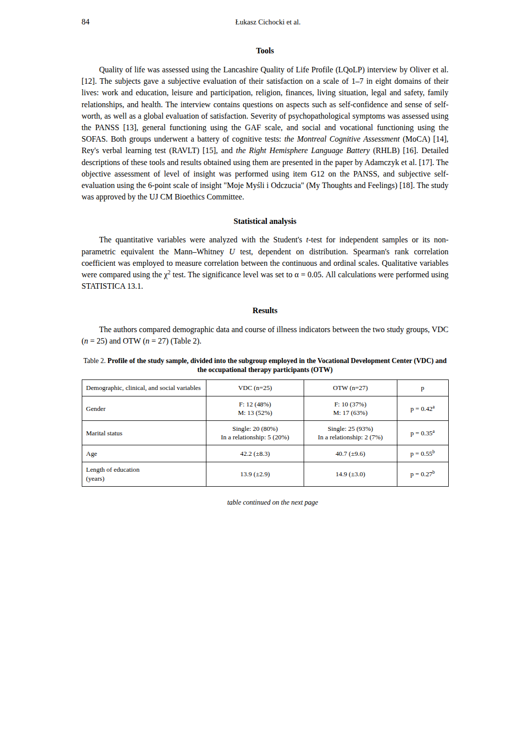84 Łukasz Cichocki et al.
Tools
Quality of life was assessed using the Lancashire Quality of Life Profile (LQoLP) interview by Oliver et al. [12]. The subjects gave a subjective evaluation of their satisfaction on a scale of 1–7 in eight domains of their lives: work and education, leisure and participation, religion, finances, living situation, legal and safety, family relationships, and health. The interview contains questions on aspects such as self-confidence and sense of self-worth, as well as a global evaluation of satisfaction. Severity of psychopathological symptoms was assessed using the PANSS [13], general functioning using the GAF scale, and social and vocational functioning using the SOFAS. Both groups underwent a battery of cognitive tests: the Montreal Cognitive Assessment (MoCA) [14], Rey's verbal learning test (RAVLT) [15], and the Right Hemisphere Language Battery (RHLB) [16]. Detailed descriptions of these tools and results obtained using them are presented in the paper by Adamczyk et al. [17]. The objective assessment of level of insight was performed using item G12 on the PANSS, and subjective self-evaluation using the 6-point scale of insight "Moje Myśli i Odczucia" (My Thoughts and Feelings) [18]. The study was approved by the UJ CM Bioethics Committee.
Statistical analysis
The quantitative variables were analyzed with the Student's t-test for independent samples or its non-parametric equivalent the Mann–Whitney U test, dependent on distribution. Spearman's rank correlation coefficient was employed to measure correlation between the continuous and ordinal scales. Qualitative variables were compared using the χ2 test. The significance level was set to α = 0.05. All calculations were performed using STATISTICA 13.1.
Results
The authors compared demographic data and course of illness indicators between the two study groups, VDC (n = 25) and OTW (n = 27) (Table 2).
Table 2. Profile of the study sample, divided into the subgroup employed in the Vocational Development Center (VDC) and the occupational therapy participants (OTW)
| Demographic, clinical, and social variables | VDC (n=25) | OTW (n=27) | p |
| Gender | F: 12 (48%) M: 13 (52%) | F: 10 (37%) M: 17 (63%) | p = 0.42 a |
| Marital status | Single: 20 (80%) In a relationship: 5 (20%) | Single: 25 (93%) In a relationship: 2 (7%) | p = 0.35 a |
| Age | 42.2 (±8.3) | 40.7 (±9.6) | p = 0.55 b |
| Length of education (years) | 13.9 (±2.9) | 14.9 (±3.0) | p = 0.27 b |
table continued on the next page